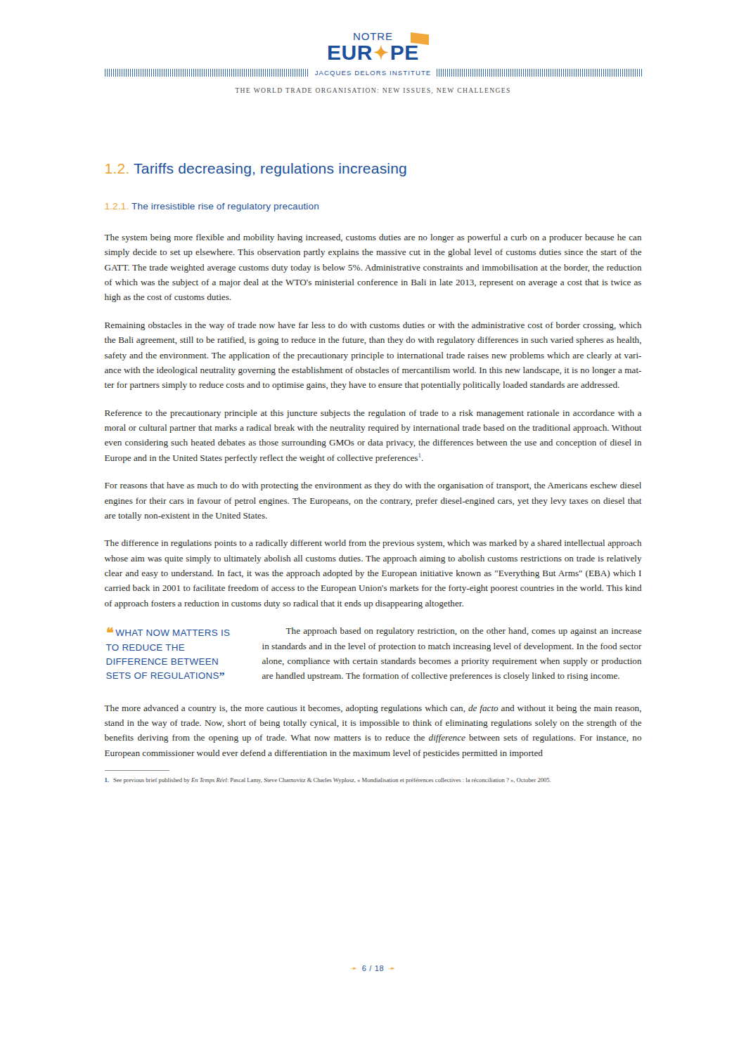NOTRE EUR✦PE
Jacques Delors Institute
The World Trade Organisation: New Issues, New Challenges
1.2. Tariffs decreasing, regulations increasing
1.2.1. The irresistible rise of regulatory precaution
The system being more flexible and mobility having increased, customs duties are no longer as powerful a curb on a producer because he can simply decide to set up elsewhere. This observation partly explains the massive cut in the global level of customs duties since the start of the GATT. The trade weighted average customs duty today is below 5%. Administrative constraints and immobilisation at the border, the reduction of which was the subject of a major deal at the WTO's ministerial conference in Bali in late 2013, represent on average a cost that is twice as high as the cost of customs duties.
Remaining obstacles in the way of trade now have far less to do with customs duties or with the administrative cost of border crossing, which the Bali agreement, still to be ratified, is going to reduce in the future, than they do with regulatory differences in such varied spheres as health, safety and the environment. The application of the precautionary principle to international trade raises new problems which are clearly at variance with the ideological neutrality governing the establishment of obstacles of mercantilism world. In this new landscape, it is no longer a matter for partners simply to reduce costs and to optimise gains, they have to ensure that potentially politically loaded standards are addressed.
Reference to the precautionary principle at this juncture subjects the regulation of trade to a risk management rationale in accordance with a moral or cultural partner that marks a radical break with the neutrality required by international trade based on the traditional approach. Without even considering such heated debates as those surrounding GMOs or data privacy, the differences between the use and conception of diesel in Europe and in the United States perfectly reflect the weight of collective preferences1.
For reasons that have as much to do with protecting the environment as they do with the organisation of transport, the Americans eschew diesel engines for their cars in favour of petrol engines. The Europeans, on the contrary, prefer diesel-engined cars, yet they levy taxes on diesel that are totally non-existent in the United States.
The difference in regulations points to a radically different world from the previous system, which was marked by a shared intellectual approach whose aim was quite simply to ultimately abolish all customs duties. The approach aiming to abolish customs restrictions on trade is relatively clear and easy to understand. In fact, it was the approach adopted by the European initiative known as "Everything But Arms" (EBA) which I carried back in 2001 to facilitate freedom of access to the European Union's markets for the forty-eight poorest countries in the world. This kind of approach fosters a reduction in customs duty so radical that it ends up disappearing altogether.
❝What now matters is to reduce the difference between sets of regulations”
The approach based on regulatory restriction, on the other hand, comes up against an increase in standards and in the level of protection to match increasing level of development. In the food sector alone, compliance with certain standards becomes a priority requirement when supply or production are handled upstream. The formation of collective preferences is closely linked to rising income.
The more advanced a country is, the more cautious it becomes, adopting regulations which can, de facto and without it being the main reason, stand in the way of trade. Now, short of being totally cynical, it is impossible to think of eliminating regulations solely on the strength of the benefits deriving from the opening up of trade. What now matters is to reduce the difference between sets of regulations. For instance, no European commissioner would ever defend a differentiation in the maximum level of pesticides permitted in imported
1. See previous brief published by En Temps Réel: Pascal Lamy, Steve Charnovitz & Charles Wyplosz, « Mondialisation et préférences collectives : la réconciliation ? », October 2005.
➛6 / 18➛